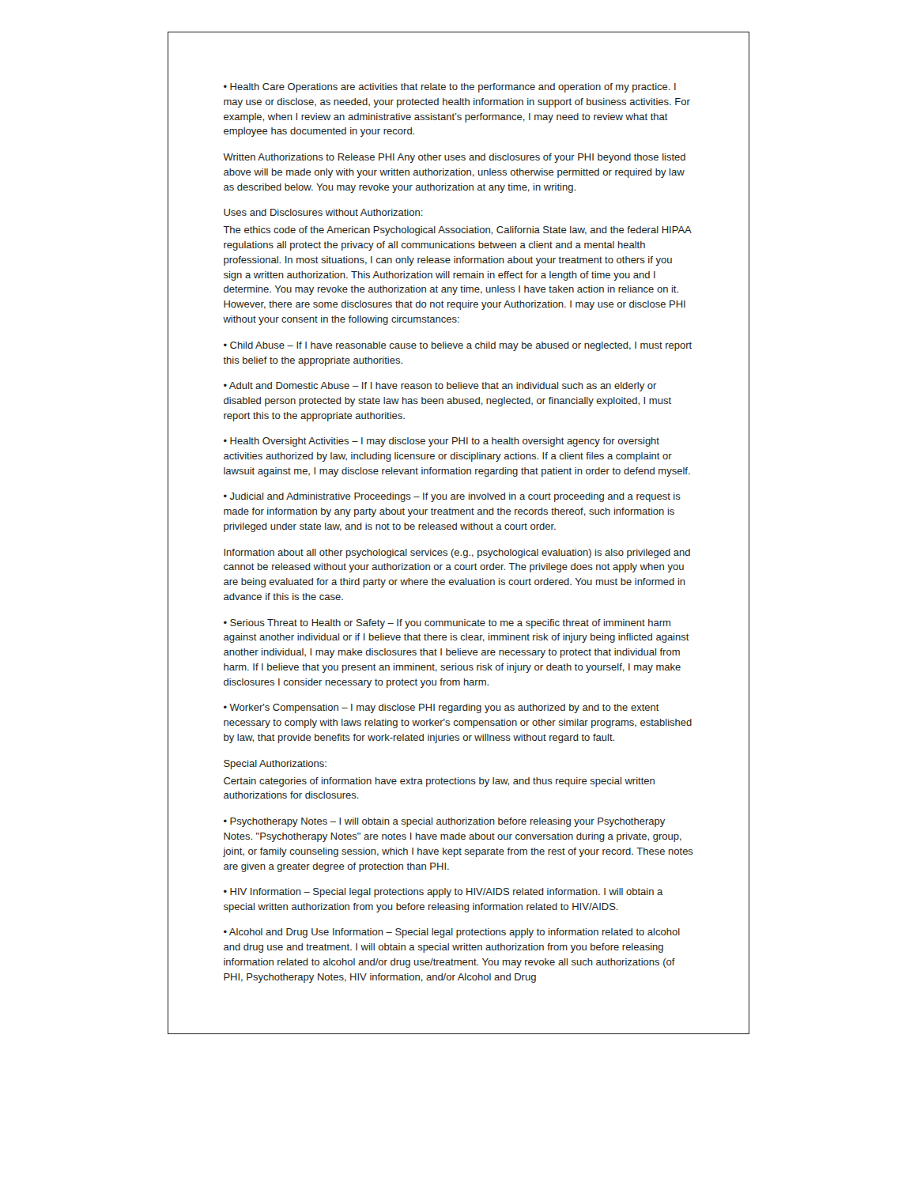• Health Care Operations are activities that relate to the performance and operation of my practice. I may use or disclose, as needed, your protected health information in support of business activities. For example, when I review an administrative assistant’s performance, I may need to review what that employee has documented in your record.
Written Authorizations to Release PHI Any other uses and disclosures of your PHI beyond those listed above will be made only with your written authorization, unless otherwise permitted or required by law as described below. You may revoke your authorization at any time, in writing.
Uses and Disclosures without Authorization:
The ethics code of the American Psychological Association, California State law, and the federal HIPAA regulations all protect the privacy of all communications between a client and a mental health professional. In most situations, I can only release information about your treatment to others if you sign a written authorization. This Authorization will remain in effect for a length of time you and I determine. You may revoke the authorization at any time, unless I have taken action in reliance on it. However, there are some disclosures that do not require your Authorization. I may use or disclose PHI without your consent in the following circumstances:
• Child Abuse – If I have reasonable cause to believe a child may be abused or neglected, I must report this belief to the appropriate authorities.
• Adult and Domestic Abuse – If I have reason to believe that an individual such as an elderly or disabled person protected by state law has been abused, neglected, or financially exploited, I must report this to the appropriate authorities.
• Health Oversight Activities – I may disclose your PHI to a health oversight agency for oversight activities authorized by law, including licensure or disciplinary actions. If a client files a complaint or lawsuit against me, I may disclose relevant information regarding that patient in order to defend myself.
• Judicial and Administrative Proceedings – If you are involved in a court proceeding and a request is made for information by any party about your treatment and the records thereof, such information is privileged under state law, and is not to be released without a court order.
Information about all other psychological services (e.g., psychological evaluation) is also privileged and cannot be released without your authorization or a court order. The privilege does not apply when you are being evaluated for a third party or where the evaluation is court ordered. You must be informed in advance if this is the case.
• Serious Threat to Health or Safety – If you communicate to me a specific threat of imminent harm against another individual or if I believe that there is clear, imminent risk of injury being inflicted against another individual, I may make disclosures that I believe are necessary to protect that individual from harm. If I believe that you present an imminent, serious risk of injury or death to yourself, I may make disclosures I consider necessary to protect you from harm.
• Worker's Compensation – I may disclose PHI regarding you as authorized by and to the extent necessary to comply with laws relating to worker's compensation or other similar programs, established by law, that provide benefits for work-related injuries or willness without regard to fault.
Special Authorizations:
Certain categories of information have extra protections by law, and thus require special written authorizations for disclosures.
• Psychotherapy Notes – I will obtain a special authorization before releasing your Psychotherapy Notes. "Psychotherapy Notes" are notes I have made about our conversation during a private, group, joint, or family counseling session, which I have kept separate from the rest of your record. These notes are given a greater degree of protection than PHI.
• HIV Information – Special legal protections apply to HIV/AIDS related information. I will obtain a special written authorization from you before releasing information related to HIV/AIDS.
• Alcohol and Drug Use Information – Special legal protections apply to information related to alcohol and drug use and treatment. I will obtain a special written authorization from you before releasing information related to alcohol and/or drug use/treatment. You may revoke all such authorizations (of PHI, Psychotherapy Notes, HIV information, and/or Alcohol and Drug